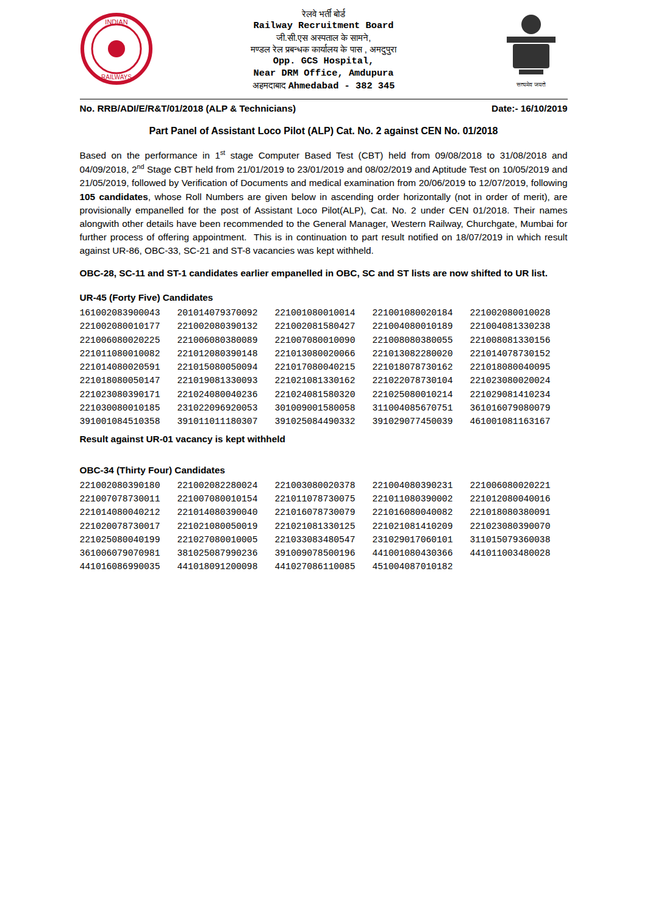रेलवे भर्ती बोर्ड
Railway Recruitment Board
जी.सी.एस अस्पताल के सामने,
मण्डल रेल प्रबन्धक कार्यालय के पास , अमदुपुरा
Opp. GCS Hospital,
Near DRM Office, Amdupura
अहमदाबाद Ahmedabad - 382 345
No. RRB/ADI/E/R&T/01/2018 (ALP & Technicians) Date:- 16/10/2019
Part Panel of Assistant Loco Pilot (ALP) Cat. No. 2 against CEN No. 01/2018
Based on the performance in 1st stage Computer Based Test (CBT) held from 09/08/2018 to 31/08/2018 and 04/09/2018, 2nd Stage CBT held from 21/01/2019 to 23/01/2019 and 08/02/2019 and Aptitude Test on 10/05/2019 and 21/05/2019, followed by Verification of Documents and medical examination from 20/06/2019 to 12/07/2019, following 105 candidates, whose Roll Numbers are given below in ascending order horizontally (not in order of merit), are provisionally empanelled for the post of Assistant Loco Pilot(ALP), Cat. No. 2 under CEN 01/2018. Their names alongwith other details have been recommended to the General Manager, Western Railway, Churchgate, Mumbai for further process of offering appointment. This is in continuation to part result notified on 18/07/2019 in which result against UR-86, OBC-33, SC-21 and ST-8 vacancies was kept withheld.
OBC-28, SC-11 and ST-1 candidates earlier empanelled in OBC, SC and ST lists are now shifted to UR list.
UR-45 (Forty Five) Candidates
| 161002083900043 | 201014079370092 | 221001080010014 | 221001080020184 | 221002080010028 |
| 221002080010177 | 221002080390132 | 221002081580427 | 221004080010189 | 221004081330238 |
| 221006080020225 | 221006080380089 | 221007080010090 | 221008080380055 | 221008081330156 |
| 221011080010082 | 221012080390148 | 221013080020066 | 221013082280020 | 221014078730152 |
| 221014080020591 | 221015080050094 | 221017080040215 | 221018078730162 | 221018080040095 |
| 221018080050147 | 221019081330093 | 221021081330162 | 221022078730104 | 221023080020024 |
| 221023080390171 | 221024080040236 | 221024081580320 | 221025080010214 | 221029081410234 |
| 221030080010185 | 231022096920053 | 301009001580058 | 311004085670751 | 361016079080079 |
| 391001084510358 | 391011011180307 | 391025084490332 | 391029077450039 | 461001081163167 |
Result against UR-01 vacancy is kept withheld
OBC-34 (Thirty Four) Candidates
| 221002080390180 | 221002082280024 | 221003080020378 | 221004080390231 | 221006080020221 |
| 221007078730011 | 221007080010154 | 221011078730075 | 221011080390002 | 221012080040016 |
| 221014080040212 | 221014080390040 | 221016078730079 | 221016080040082 | 221018080380091 |
| 221020078730017 | 221021080050019 | 221021081330125 | 221021081410209 | 221023080390070 |
| 221025080040199 | 221027080010005 | 221033083480547 | 231029017060101 | 311015079360038 |
| 361006079070981 | 381025087990236 | 391009078500196 | 441001080430366 | 441011003480028 |
| 441016086990035 | 441018091200098 | 441027086110085 | 451004087010182 | |